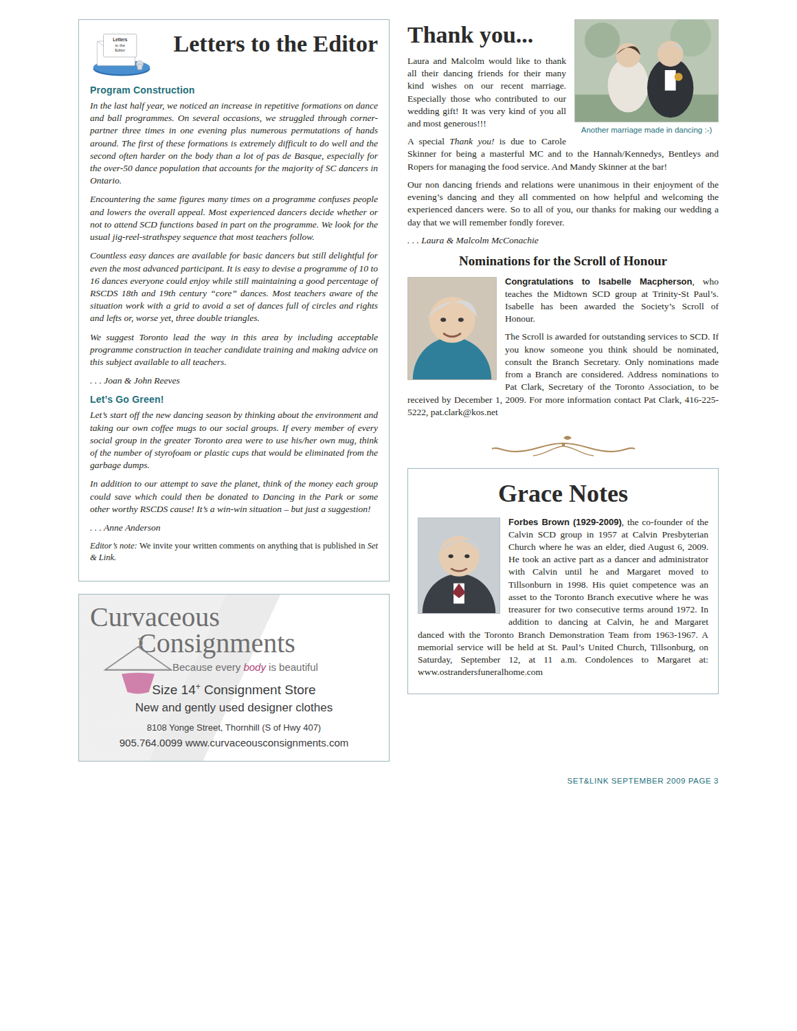Letters to the Editor
Letters to the Editor
Program Construction
In the last half year, we noticed an increase in repetitive formations on dance and ball programmes. On several occasions, we struggled through corner-partner three times in one evening plus numerous permutations of hands around. The first of these formations is extremely difficult to do well and the second often harder on the body than a lot of pas de Basque, especially for the over-50 dance population that accounts for the majority of SC dancers in Ontario.
Encountering the same figures many times on a programme confuses people and lowers the overall appeal. Most experienced dancers decide whether or not to attend SCD functions based in part on the programme. We look for the usual jig-reel-strathspey sequence that most teachers follow.
Countless easy dances are available for basic dancers but still delightful for even the most advanced participant. It is easy to devise a programme of 10 to 16 dances everyone could enjoy while still maintaining a good percentage of RSCDS 18th and 19th century “core” dances. Most teachers aware of the situation work with a grid to avoid a set of dances full of circles and rights and lefts or, worse yet, three double triangles.
We suggest Toronto lead the way in this area by including acceptable programme construction in teacher candidate training and making advice on this subject available to all teachers.
. . . Joan & John Reeves
Let’s Go Green!
Let’s start off the new dancing season by thinking about the environment and taking our own coffee mugs to our social groups. If every member of every social group in the greater Toronto area were to use his/her own mug, think of the number of styrofoam or plastic cups that would be eliminated from the garbage dumps.
In addition to our attempt to save the planet, think of the money each group could save which could then be donated to Dancing in the Park or some other worthy RSCDS cause! It’s a win-win situation – but just a suggestion!
. . . Anne Anderson
Editor’s note: We invite your written comments on anything that is published in Set & Link.
CurvaceousConsignments
Because every body is beautiful
Size 14+ Consignment Store
New and gently used designer clothes
8108 Yonge Street, Thornhill (S of Hwy 407)
905.764.0099 www.curvaceousconsignments.com
Another marriage made in dancing :-)
Thank you...
Laura and Malcolm would like to thank all their dancing friends for their many kind wishes on our recent marriage. Especially those who contributed to our wedding gift! It was very kind of you all and most generous!!!
A special Thank you! is due to Carole Skinner for being a masterful MC and to the Hannah/Kennedys, Bentleys and Ropers for managing the food service. And Mandy Skinner at the bar!
Our non dancing friends and relations were unanimous in their enjoyment of the evening’s dancing and they all commented on how helpful and welcoming the experienced dancers were. So to all of you, our thanks for making our wedding a day that we will remember fondly forever.
. . . Laura & Malcolm McConachie
Nominations for the Scroll of Honour
Congratulations to Isabelle Macpherson, who teaches the Midtown SCD group at Trinity-St Paul’s. Isabelle has been awarded the Society’s Scroll of Honour.
The Scroll is awarded for outstanding services to SCD. If you know someone you think should be nominated, consult the Branch Secretary. Only nominations made from a Branch are considered. Address nominations to Pat Clark, Secretary of the Toronto Association, to be received by December 1, 2009. For more information contact Pat Clark, 416-225-5222, pat.clark@kos.net
Grace Notes
Forbes Brown (1929-2009), the co-founder of the Calvin SCD group in 1957 at Calvin Presbyterian Church where he was an elder, died August 6, 2009. He took an active part as a dancer and administrator with Calvin until he and Margaret moved to Tillsonburn in 1998. His quiet competence was an asset to the Toronto Branch executive where he was treasurer for two consecutive terms around 1972. In addition to dancing at Calvin, he and Margaret danced with the Toronto Branch Demonstration Team from 1963-1967. A memorial service will be held at St. Paul’s United Church, Tillsonburg, on Saturday, September 12, at 11 a.m. Condolences to Margaret at: www.ostrandersfuneralhome.com
SET&LINK SEPTEMBER 2009 PAGE 3